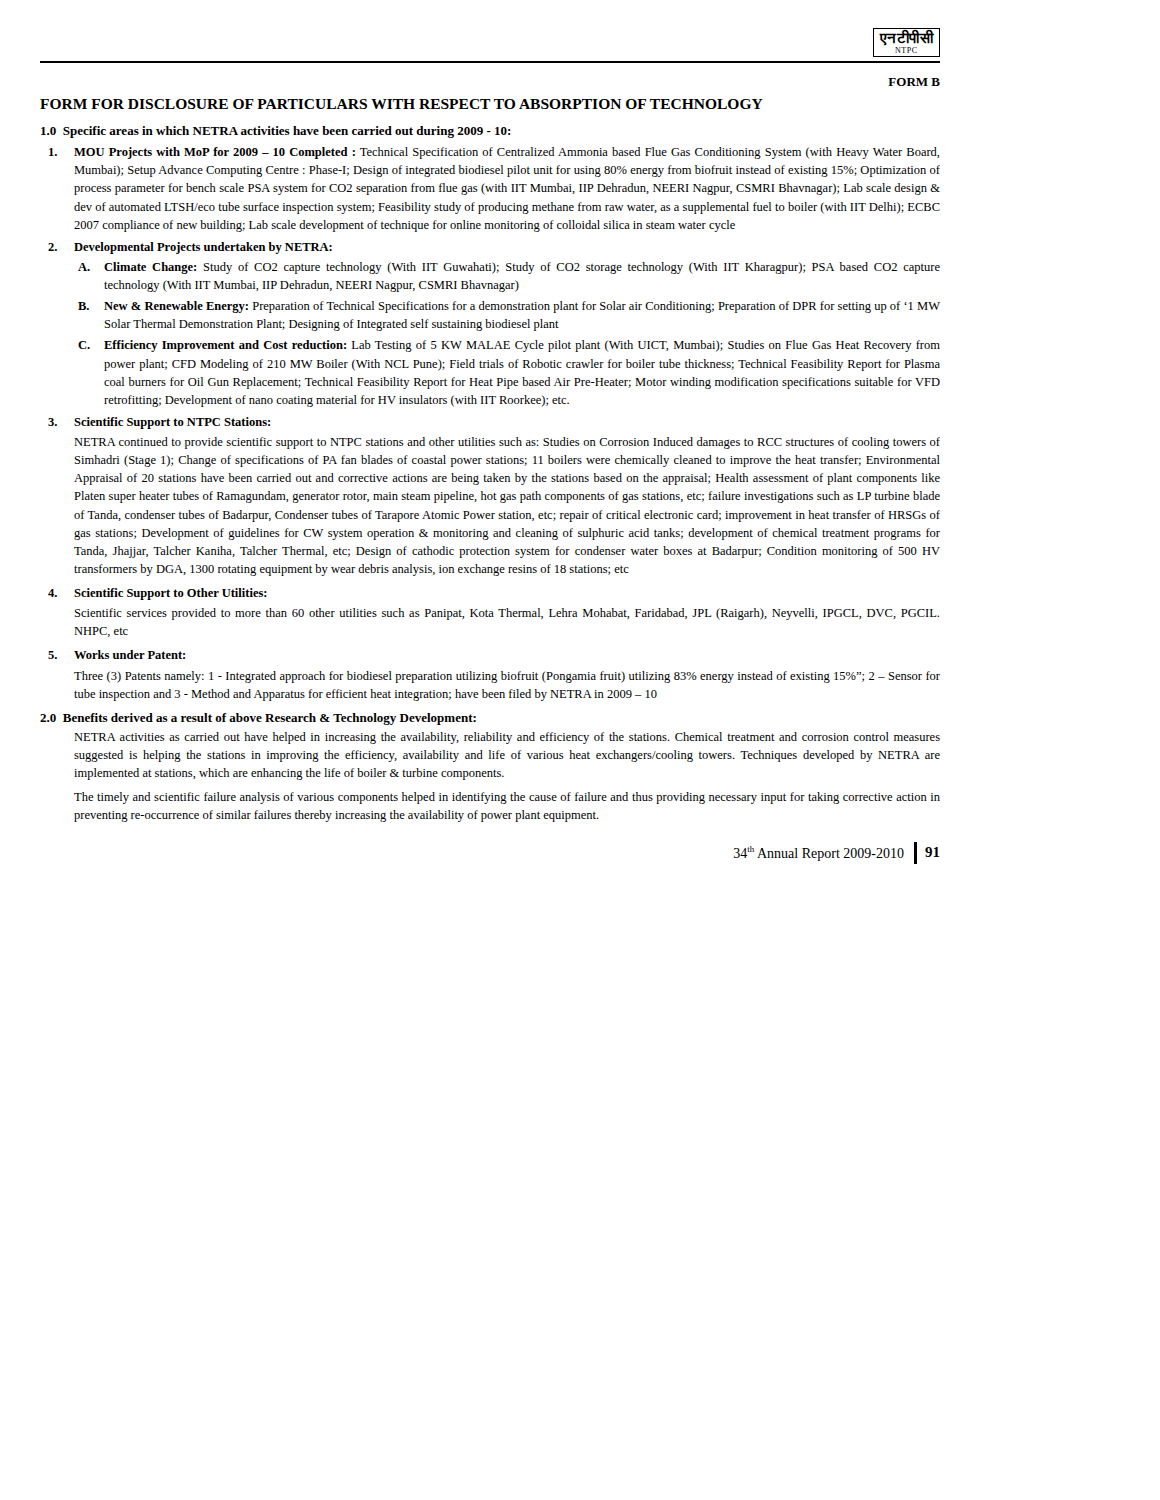एनटीपीसीNTPC
FORM B
FORM FOR DISCLOSURE OF PARTICULARS WITH RESPECT TO ABSORPTION OF TECHNOLOGY
1.0 Specific areas in which NETRA activities have been carried out during 2009 - 10:
1. MOU Projects with MoP for 2009 – 10 Completed : Technical Specification of Centralized Ammonia based Flue Gas Conditioning System (with Heavy Water Board, Mumbai); Setup Advance Computing Centre : Phase-I; Design of integrated biodiesel pilot unit for using 80% energy from biofruit instead of existing 15%; Optimization of process parameter for bench scale PSA system for CO2 separation from flue gas (with IIT Mumbai, IIP Dehradun, NEERI Nagpur, CSMRI Bhavnagar); Lab scale design & dev of automated LTSH/eco tube surface inspection system; Feasibility study of producing methane from raw water, as a supplemental fuel to boiler (with IIT Delhi); ECBC 2007 compliance of new building; Lab scale development of technique for online monitoring of colloidal silica in steam water cycle
2. Developmental Projects undertaken by NETRA:
A. Climate Change: Study of CO2 capture technology (With IIT Guwahati); Study of CO2 storage technology (With IIT Kharagpur); PSA based CO2 capture technology (With IIT Mumbai, IIP Dehradun, NEERI Nagpur, CSMRI Bhavnagar)
B. New & Renewable Energy: Preparation of Technical Specifications for a demonstration plant for Solar air Conditioning; Preparation of DPR for setting up of ‘1 MW Solar Thermal Demonstration Plant; Designing of Integrated self sustaining biodiesel plant
C. Efficiency Improvement and Cost reduction: Lab Testing of 5 KW MALAE Cycle pilot plant (With UICT, Mumbai); Studies on Flue Gas Heat Recovery from power plant; CFD Modeling of 210 MW Boiler (With NCL Pune); Field trials of Robotic crawler for boiler tube thickness; Technical Feasibility Report for Plasma coal burners for Oil Gun Replacement; Technical Feasibility Report for Heat Pipe based Air Pre-Heater; Motor winding modification specifications suitable for VFD retrofitting; Development of nano coating material for HV insulators (with IIT Roorkee); etc.
3. Scientific Support to NTPC Stations:
NETRA continued to provide scientific support to NTPC stations and other utilities such as: Studies on Corrosion Induced damages to RCC structures of cooling towers of Simhadri (Stage 1); Change of specifications of PA fan blades of coastal power stations; 11 boilers were chemically cleaned to improve the heat transfer; Environmental Appraisal of 20 stations have been carried out and corrective actions are being taken by the stations based on the appraisal; Health assessment of plant components like Platen super heater tubes of Ramagundam, generator rotor, main steam pipeline, hot gas path components of gas stations, etc; failure investigations such as LP turbine blade of Tanda, condenser tubes of Badarpur, Condenser tubes of Tarapore Atomic Power station, etc; repair of critical electronic card; improvement in heat transfer of HRSGs of gas stations; Development of guidelines for CW system operation & monitoring and cleaning of sulphuric acid tanks; development of chemical treatment programs for Tanda, Jhajjar, Talcher Kaniha, Talcher Thermal, etc; Design of cathodic protection system for condenser water boxes at Badarpur; Condition monitoring of 500 HV transformers by DGA, 1300 rotating equipment by wear debris analysis, ion exchange resins of 18 stations; etc
4. Scientific Support to Other Utilities:
Scientific services provided to more than 60 other utilities such as Panipat, Kota Thermal, Lehra Mohabat, Faridabad, JPL (Raigarh), Neyvelli, IPGCL, DVC, PGCIL. NHPC, etc
5. Works under Patent:
Three (3) Patents namely: 1 - Integrated approach for biodiesel preparation utilizing biofruit (Pongamia fruit) utilizing 83% energy instead of existing 15%”; 2 – Sensor for tube inspection and 3 - Method and Apparatus for efficient heat integration; have been filed by NETRA in 2009 – 10
2.0 Benefits derived as a result of above Research & Technology Development:
NETRA activities as carried out have helped in increasing the availability, reliability and efficiency of the stations. Chemical treatment and corrosion control measures suggested is helping the stations in improving the efficiency, availability and life of various heat exchangers/cooling towers. Techniques developed by NETRA are implemented at stations, which are enhancing the life of boiler & turbine components.
The timely and scientific failure analysis of various components helped in identifying the cause of failure and thus providing necessary input for taking corrective action in preventing re-occurrence of similar failures thereby increasing the availability of power plant equipment.
34th Annual Report 2009-2010
91